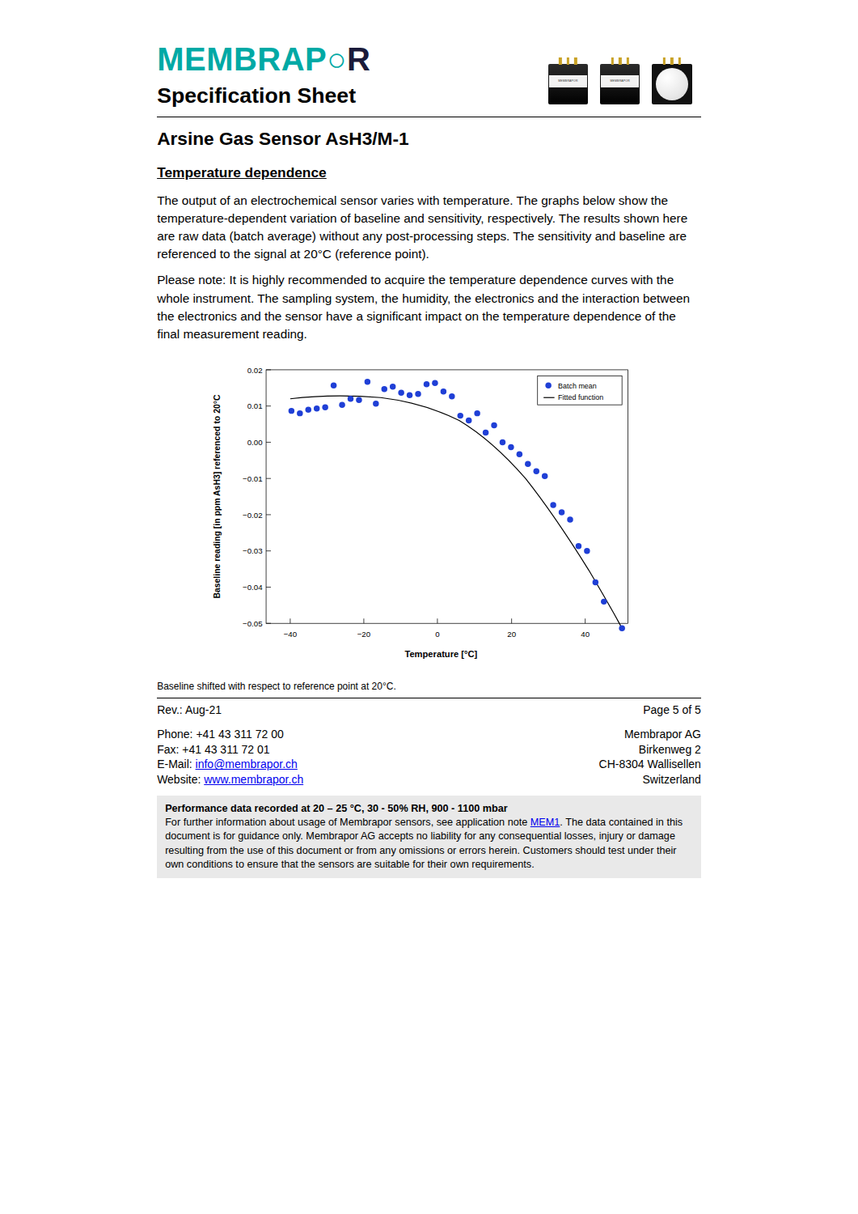MEMBRAP○R
Specification Sheet
MEMBRAPOR
MEMBRAPOR
Arsine Gas Sensor AsH3/M-1
Temperature dependence
The output of an electrochemical sensor varies with temperature. The graphs below show the temperature-dependent variation of baseline and sensitivity, respectively. The results shown here are raw data (batch average) without any post-processing steps. The sensitivity and baseline are referenced to the signal at 20°C (reference point).
Please note: It is highly recommended to acquire the temperature dependence curves with the whole instrument. The sampling system, the humidity, the electronics and the interaction between the electronics and the sensor have a significant impact on the temperature dependence of the final measurement reading.
0.02 0.01 0.00 −0.01 −0.02 −0.03 −0.04 −0.05 −40 −20 0 20 40 Temperature [°C] Baseline reading [in ppm AsH3] referenced to 20°C Batch mean Fitted function
Baseline shifted with respect to reference point at 20°C.
Rev.: Aug-21
Page 5 of 5
Phone: +41 43 311 72 00
Fax: +41 43 311 72 01
E-Mail: info@membrapor.ch
Website: www.membrapor.ch
Membrapor AG
Birkenweg 2
CH-8304 Wallisellen
Switzerland
Performance data recorded at 20 – 25 °C, 30 - 50% RH, 900 - 1100 mbar
For further information about usage of Membrapor sensors, see application note MEM1. The data contained in this document is for guidance only. Membrapor AG accepts no liability for any consequential losses, injury or damage resulting from the use of this document or from any omissions or errors herein. Customers should test under their own conditions to ensure that the sensors are suitable for their own requirements.